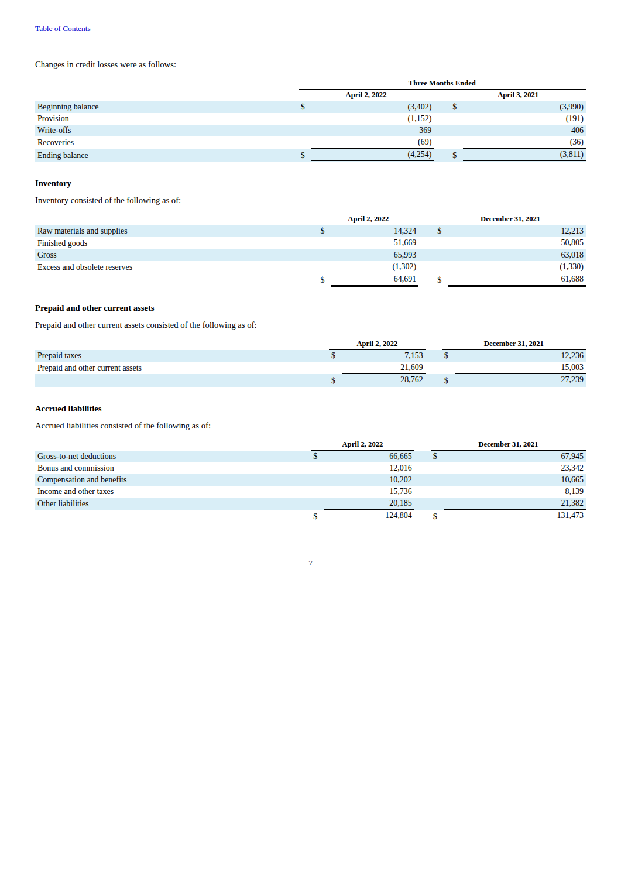Table of Contents
Changes in credit losses were as follows:
| | | Three Months Ended |
| | | April 2, 2022 | | April 3, 2021 |
| Beginning balance | | $ | (3,402) | | $ | (3,990) |
| Provision | | | (1,152) | | | (191) |
| Write-offs | | | 369 | | | 406 |
| Recoveries | | | (69) | | | (36) |
| Ending balance | | $ | (4,254) | | $ | (3,811) |
Inventory
Inventory consisted of the following as of:
| | | April 2, 2022 | | December 31, 2021 |
| Raw materials and supplies | | $ | 14,324 | | $ | 12,213 |
| Finished goods | | | 51,669 | | | 50,805 |
| Gross | | | 65,993 | | | 63,018 |
| Excess and obsolete reserves | | | (1,302) | | | (1,330) |
| | | $ | 64,691 | | $ | 61,688 |
Prepaid and other current assets
Prepaid and other current assets consisted of the following as of:
| | | April 2, 2022 | | December 31, 2021 |
| Prepaid taxes | | $ | 7,153 | | $ | 12,236 |
| Prepaid and other current assets | | | 21,609 | | | 15,003 |
| | | $ | 28,762 | | $ | 27,239 |
Accrued liabilities
Accrued liabilities consisted of the following as of:
| | | April 2, 2022 | | December 31, 2021 |
| Gross-to-net deductions | | $ | 66,665 | | $ | 67,945 |
| Bonus and commission | | | 12,016 | | | 23,342 |
| Compensation and benefits | | | 10,202 | | | 10,665 |
| Income and other taxes | | | 15,736 | | | 8,139 |
| Other liabilities | | | 20,185 | | | 21,382 |
| | | $ | 124,804 | | $ | 131,473 |
7